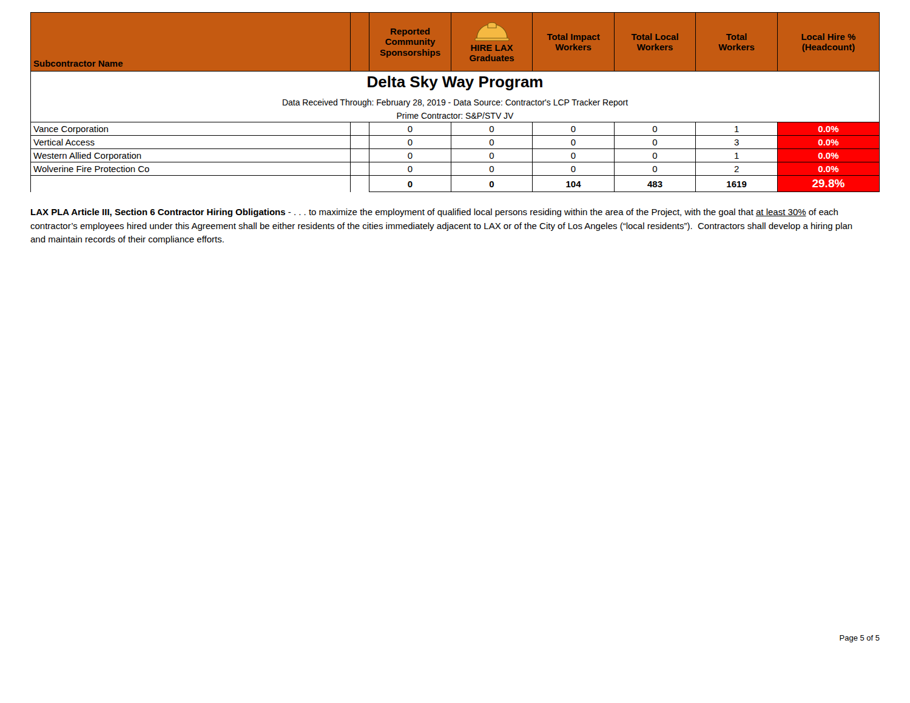| Delta Sky Way Program Data Received Through: February 28, 2019 - Data Source: Contractor's LCP Tracker Report Prime Contractor: S&P/STV JV |
| Subcontractor Name | | Reported Community Sponsorships | HIRE LAX Graduates | Total Impact Workers | Total Local Workers | Total Workers | Local Hire % (Headcount) |
| Vance Corporation | | 0 | 0 | 0 | 0 | 1 | 0.0% |
| Vertical Access | | 0 | 0 | 0 | 0 | 3 | 0.0% |
| Western Allied Corporation | | 0 | 0 | 0 | 0 | 1 | 0.0% |
| Wolverine Fire Protection Co | | 0 | 0 | 0 | 0 | 2 | 0.0% |
| | | 0 | 0 | 104 | 483 | 1619 | 29.8% |
LAX PLA Article III, Section 6 Contractor Hiring Obligations - . . . to maximize the employment of qualified local persons residing within the area of the Project, with the goal that at least 30% of each contractor’s employees hired under this Agreement shall be either residents of the cities immediately adjacent to LAX or of the City of Los Angeles (“local residents”). Contractors shall develop a hiring plan and maintain records of their compliance efforts.
Page 5 of 5